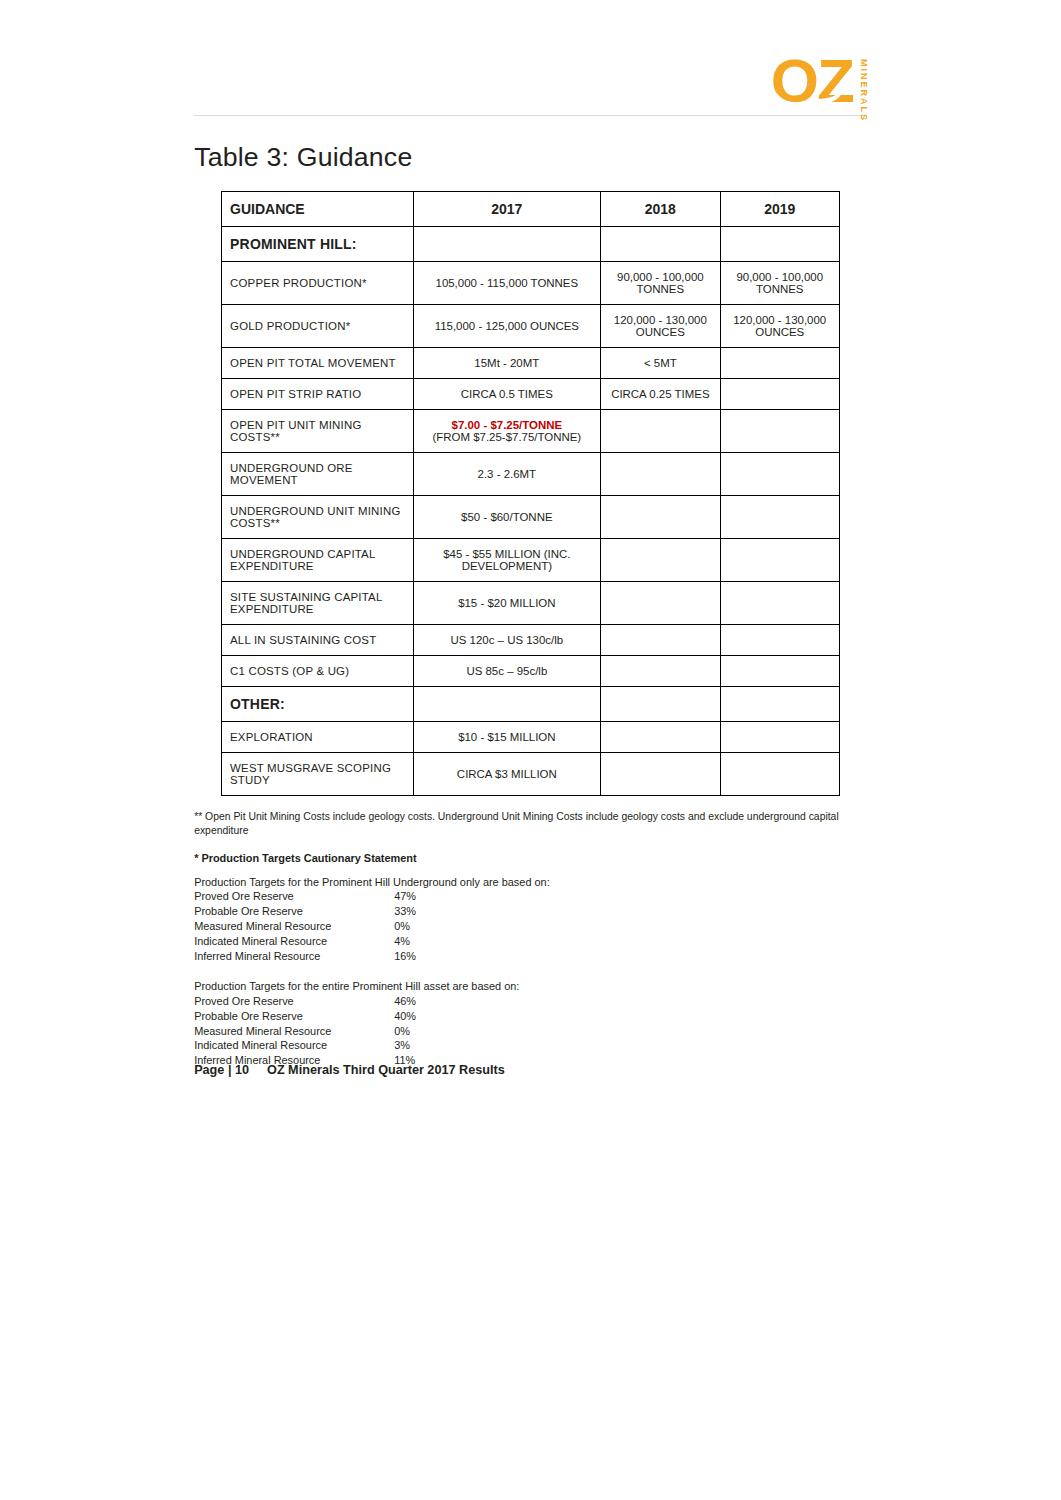OZ
MINERALS
Table 3: Guidance
| GUIDANCE | 2017 | 2018 | 2019 |
| --- | --- | --- | --- |
| PROMINENT HILL: | | | |
| COPPER PRODUCTION* | 105,000 - 115,000 TONNES | 90,000 - 100,000 TONNES | 90,000 - 100,000 TONNES |
| GOLD PRODUCTION* | 115,000 - 125,000 OUNCES | 120,000 - 130,000 OUNCES | 120,000 - 130,000 OUNCES |
| OPEN PIT TOTAL MOVEMENT | 15Mt - 20MT | < 5MT | |
| OPEN PIT STRIP RATIO | CIRCA 0.5 TIMES | CIRCA 0.25 TIMES | |
| OPEN PIT UNIT MINING COSTS** | $7.00 - $7.25/TONNE (FROM $7.25-$7.75/TONNE) | | |
| UNDERGROUND ORE MOVEMENT | 2.3 - 2.6MT | | |
| UNDERGROUND UNIT MINING COSTS** | $50 - $60/TONNE | | |
| UNDERGROUND CAPITAL EXPENDITURE | $45 - $55 MILLION (INC. DEVELOPMENT) | | |
| SITE SUSTAINING CAPITAL EXPENDITURE | $15 - $20 MILLION | | |
| ALL IN SUSTAINING COST | US 120c – US 130c/lb | | |
| C1 COSTS (OP & UG) | US 85c – 95c/lb | | |
| OTHER: | | | |
| EXPLORATION | $10 - $15 MILLION | | |
| WEST MUSGRAVE SCOPING STUDY | CIRCA $3 MILLION | | |
** Open Pit Unit Mining Costs include geology costs. Underground Unit Mining Costs include geology costs and exclude underground capital expenditure
* Production Targets Cautionary Statement
Production Targets for the Prominent Hill Underground only are based on: Proved Ore Reserve47% Probable Ore Reserve33% Measured Mineral Resource0% Indicated Mineral Resource4% Inferred Mineral Resource16%
Production Targets for the entire Prominent Hill asset are based on: Proved Ore Reserve46% Probable Ore Reserve40% Measured Mineral Resource0% Indicated Mineral Resource3% Inferred Mineral Resource11%
Page | 10 OZ Minerals Third Quarter 2017 Results